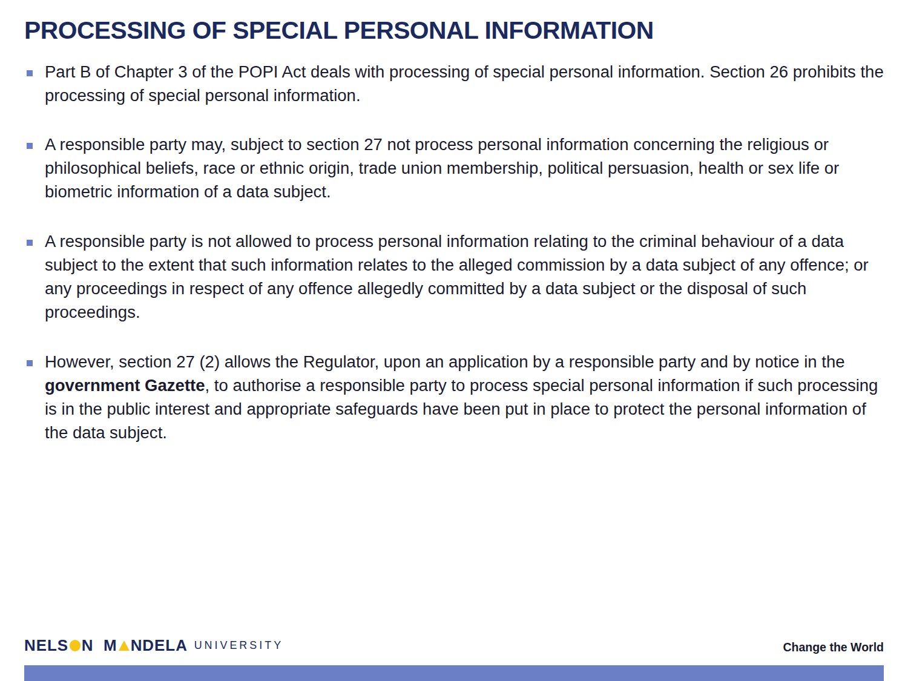PROCESSING OF SPECIAL PERSONAL INFORMATION
Part B of Chapter 3 of the POPI Act deals with processing of special personal information. Section 26 prohibits the processing of special personal information.
A responsible party may, subject to section 27 not process personal information concerning the religious or philosophical beliefs, race or ethnic origin, trade union membership, political persuasion, health or sex life or biometric information of a data subject.
A responsible party is not allowed to process personal information relating to the criminal behaviour of a data subject to the extent that such information relates to the alleged commission by a data subject of any offence; or any proceedings in respect of any offence allegedly committed by a data subject or the disposal of such proceedings.
However, section 27 (2) allows the Regulator, upon an application by a responsible party and by notice in the government Gazette, to authorise a responsible party to process special personal information if such processing is in the public interest and appropriate safeguards have been put in place to protect the personal information of the data subject.
NELS N M NDELAUNIVERSITY
Change the World